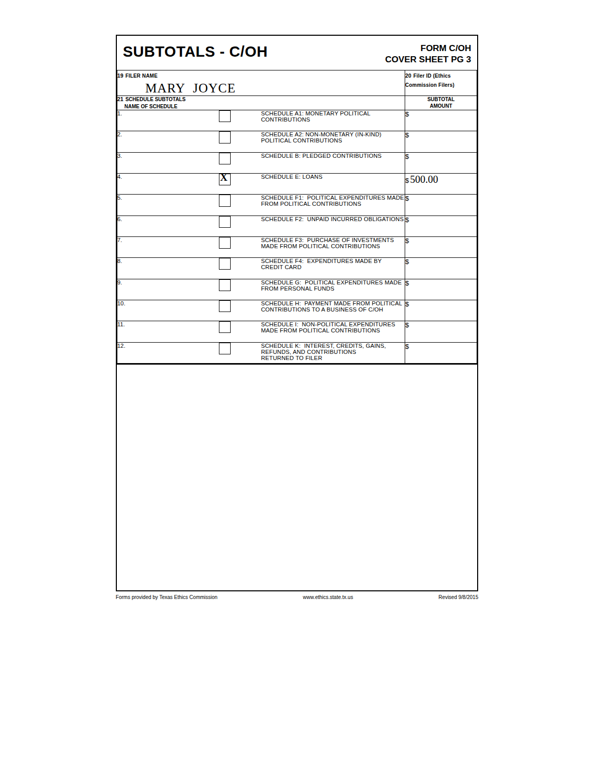SUBTOTALS - C/OH
FORM C/OH
COVER SHEET PG 3
| 19 FILER NAME MARY JOYCE | 20 Filer ID (Ethics Commission Filers) |
| 21 SCHEDULE SUBTOTALS NAME OF SCHEDULE | SUBTOTAL AMOUNT |
| 1. | | SCHEDULE A1: MONETARY POLITICAL CONTRIBUTIONS | $ |
| 2. | | SCHEDULE A2: NON-MONETARY (IN-KIND) POLITICAL CONTRIBUTIONS | $ |
| 3. | | SCHEDULE B: PLEDGED CONTRIBUTIONS | $ |
| 4. | | SCHEDULE E: LOANS | $ 500.00 |
| 5. | | SCHEDULE F1: POLITICAL EXPENDITURES MADE FROM POLITICAL CONTRIBUTIONS | $ |
| 6. | | SCHEDULE F2: UNPAID INCURRED OBLIGATIONS | $ |
| 7. | | SCHEDULE F3: PURCHASE OF INVESTMENTS MADE FROM POLITICAL CONTRIBUTIONS | $ |
| 8. | | SCHEDULE F4: EXPENDITURES MADE BY CREDIT CARD | $ |
| 9. | | SCHEDULE G: POLITICAL EXPENDITURES MADE FROM PERSONAL FUNDS | $ |
| 10. | | SCHEDULE H: PAYMENT MADE FROM POLITICAL CONTRIBUTIONS TO A BUSINESS OF C/OH | $ |
| 11. | | SCHEDULE I: NON-POLITICAL EXPENDITURES MADE FROM POLITICAL CONTRIBUTIONS | $ |
| 12. | | SCHEDULE K: INTEREST, CREDITS, GAINS, REFUNDS, AND CONTRIBUTIONS RETURNED TO FILER | $ |
Forms provided by Texas Ethics Commission
www.ethics.state.tx.us
Revised 9/8/2015